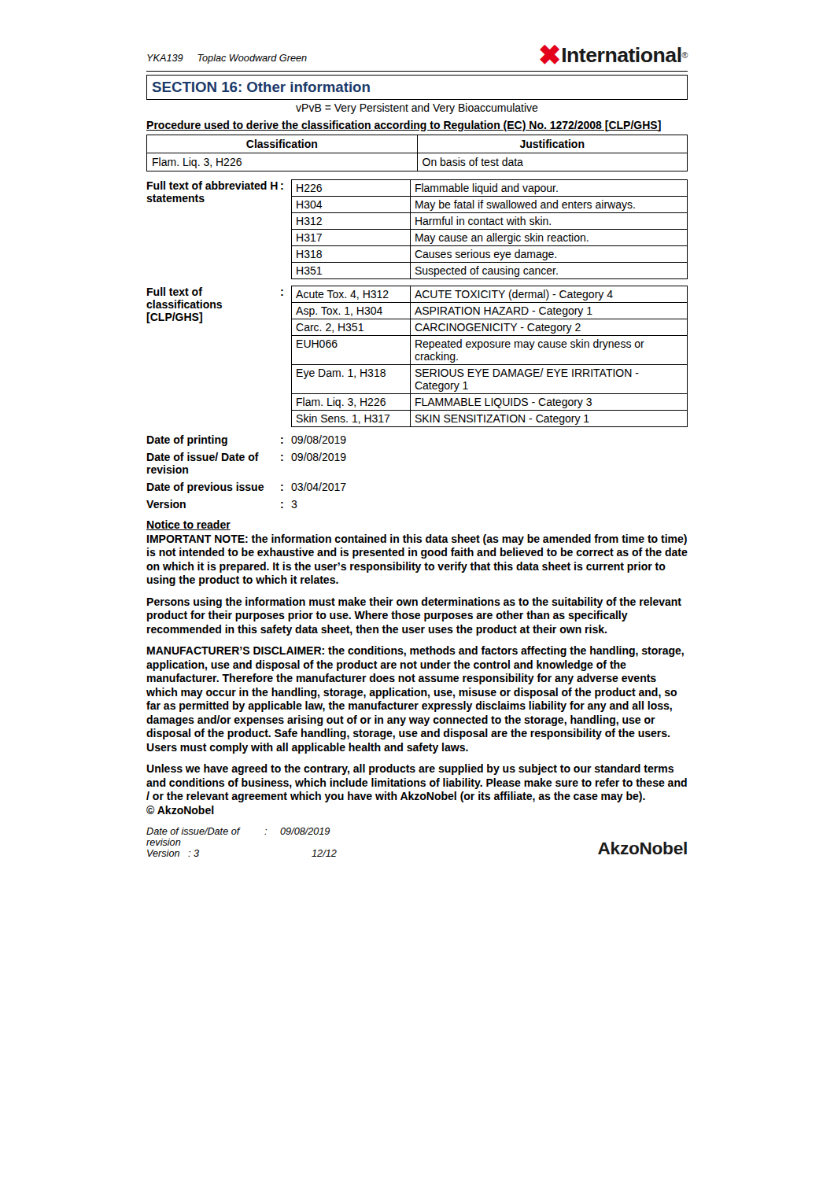YKA139 Toplac Woodward Green
✖International®
SECTION 16: Other information
vPvB = Very Persistent and Very Bioaccumulative
Procedure used to derive the classification according to Regulation (EC) No. 1272/2008 [CLP/GHS]
| Classification | Justification |
| --- | --- |
| Flam. Liq. 3, H226 | On basis of test data |
Full text of abbreviated H statements
:
| H226 | Flammable liquid and vapour. |
| H304 | May be fatal if swallowed and enters airways. |
| H312 | Harmful in contact with skin. |
| H317 | May cause an allergic skin reaction. |
| H318 | Causes serious eye damage. |
| H351 | Suspected of causing cancer. |
Full text of classifications [CLP/GHS]
:
| Acute Tox. 4, H312 | ACUTE TOXICITY (dermal) - Category 4 |
| Asp. Tox. 1, H304 | ASPIRATION HAZARD - Category 1 |
| Carc. 2, H351 | CARCINOGENICITY - Category 2 |
| EUH066 | Repeated exposure may cause skin dryness or cracking. |
| Eye Dam. 1, H318 | SERIOUS EYE DAMAGE/ EYE IRRITATION - Category 1 |
| Flam. Liq. 3, H226 | FLAMMABLE LIQUIDS - Category 3 |
| Skin Sens. 1, H317 | SKIN SENSITIZATION - Category 1 |
Date of printing
:
09/08/2019
Date of issue/ Date of revision
:
09/08/2019
Date of previous issue
:
03/04/2017
Version
:
3
Notice to reader
IMPORTANT NOTE: the information contained in this data sheet (as may be amended from time to time) is not intended to be exhaustive and is presented in good faith and believed to be correct as of the date on which it is prepared. It is the userʼs responsibility to verify that this data sheet is current prior to using the product to which it relates.
Persons using the information must make their own determinations as to the suitability of the relevant product for their purposes prior to use. Where those purposes are other than as specifically recommended in this safety data sheet, then the user uses the product at their own risk.
MANUFACTURER’S DISCLAIMER: the conditions, methods and factors affecting the handling, storage, application, use and disposal of the product are not under the control and knowledge of the manufacturer. Therefore the manufacturer does not assume responsibility for any adverse events which may occur in the handling, storage, application, use, misuse or disposal of the product and, so far as permitted by applicable law, the manufacturer expressly disclaims liability for any and all loss, damages and/or expenses arising out of or in any way connected to the storage, handling, use or disposal of the product. Safe handling, storage, use and disposal are the responsibility of the users. Users must comply with all applicable health and safety laws.
Unless we have agreed to the contrary, all products are supplied by us subject to our standard terms and conditions of business, which include limitations of liability. Please make sure to refer to these and / or the relevant agreement which you have with AkzoNobel (or its affiliate, as the case may be).
© AkzoNobel
Date of issue/Date of revision
:
09/08/2019
Version : 3
12/12
AkzoNobel